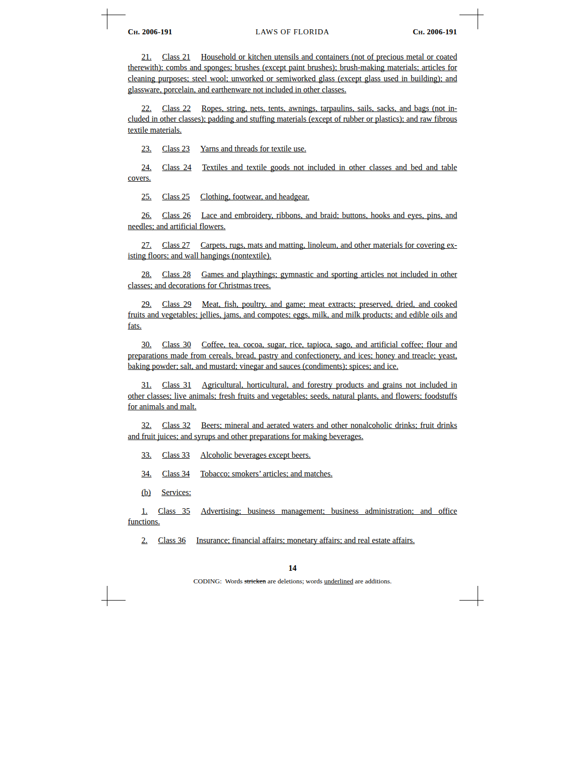Ch. 2006-191 LAWS OF FLORIDA Ch. 2006-191
21. Class 21 Household or kitchen utensils and containers (not of precious metal or coated therewith); combs and sponges; brushes (except paint brushes); brush-making materials; articles for cleaning purposes; steel wool; unworked or semiworked glass (except glass used in building); and glassware, porcelain, and earthenware not included in other classes.
22. Class 22 Ropes, string, nets, tents, awnings, tarpaulins, sails, sacks, and bags (not included in other classes); padding and stuffing materials (except of rubber or plastics); and raw fibrous textile materials.
23. Class 23 Yarns and threads for textile use.
24. Class 24 Textiles and textile goods not included in other classes and bed and table covers.
25. Class 25 Clothing, footwear, and headgear.
26. Class 26 Lace and embroidery, ribbons, and braid; buttons, hooks and eyes, pins, and needles; and artificial flowers.
27. Class 27 Carpets, rugs, mats and matting, linoleum, and other materials for covering existing floors; and wall hangings (nontextile).
28. Class 28 Games and playthings; gymnastic and sporting articles not included in other classes; and decorations for Christmas trees.
29. Class 29 Meat, fish, poultry, and game; meat extracts; preserved, dried, and cooked fruits and vegetables; jellies, jams, and compotes; eggs, milk, and milk products; and edible oils and fats.
30. Class 30 Coffee, tea, cocoa, sugar, rice, tapioca, sago, and artificial coffee; flour and preparations made from cereals, bread, pastry and confectionery, and ices; honey and treacle; yeast, baking powder; salt, and mustard; vinegar and sauces (condiments); spices; and ice.
31. Class 31 Agricultural, horticultural, and forestry products and grains not included in other classes; live animals; fresh fruits and vegetables; seeds, natural plants, and flowers; foodstuffs for animals and malt.
32. Class 32 Beers; mineral and aerated waters and other nonalcoholic drinks; fruit drinks and fruit juices; and syrups and other preparations for making beverages.
33. Class 33 Alcoholic beverages except beers.
34. Class 34 Tobacco; smokers’ articles; and matches.
(b) Services:
1. Class 35 Advertising; business management; business administration; and office functions.
2. Class 36 Insurance; financial affairs; monetary affairs; and real estate affairs.
14
CODING: Words stricken are deletions; words underlined are additions.